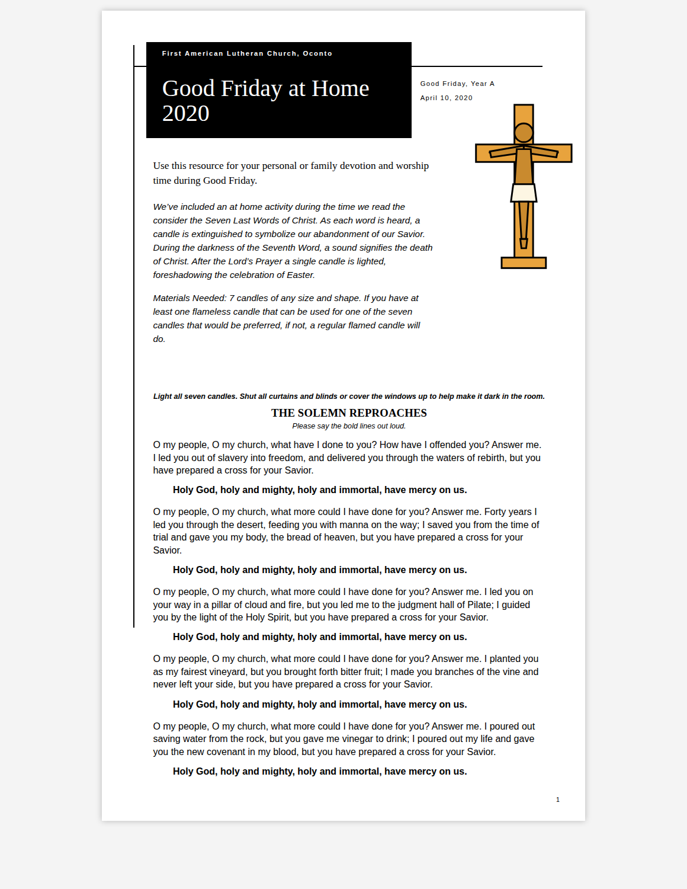First American Lutheran Church, Oconto
Good Friday at Home 2020
Good Friday, Year A
April 10, 2020
Use this resource for your personal or family devotion and worship time during Good Friday.
We’ve included an at home activity during the time we read the consider the Seven Last Words of Christ. As each word is heard, a candle is extinguished to symbolize our abandonment of our Savior. During the darkness of the Seventh Word, a sound signifies the death of Christ. After the Lord’s Prayer a single candle is lighted, foreshadowing the celebration of Easter.
Materials Needed: 7 candles of any size and shape. If you have at least one flameless candle that can be used for one of the seven candles that would be preferred, if not, a regular flamed candle will do.
Light all seven candles. Shut all curtains and blinds or cover the windows up to help make it dark in the room.
THE SOLEMN REPROACHES
Please say the bold lines out loud.
O my people, O my church, what have I done to you? How have I offended you? Answer me.
I led you out of slavery into freedom, and delivered you through the waters of rebirth, but you have prepared a cross for your Savior.
Holy God, holy and mighty, holy and immortal, have mercy on us.
O my people, O my church, what more could I have done for you? Answer me. Forty years I led you through the desert, feeding you with manna on the way; I saved you from the time of trial and gave you my body, the bread of heaven, but you have prepared a cross for your Savior.
Holy God, holy and mighty, holy and immortal, have mercy on us.
O my people, O my church, what more could I have done for you? Answer me. I led you on your way in a pillar of cloud and fire, but you led me to the judgment hall of Pilate; I guided you by the light of the Holy Spirit, but you have prepared a cross for your Savior.
Holy God, holy and mighty, holy and immortal, have mercy on us.
O my people, O my church, what more could I have done for you? Answer me. I planted you as my fairest vineyard, but you brought forth bitter fruit; I made you branches of the vine and never left your side, but you have prepared a cross for your Savior.
Holy God, holy and mighty, holy and immortal, have mercy on us.
O my people, O my church, what more could I have done for you? Answer me. I poured out saving water from the rock, but you gave me vinegar to drink; I poured out my life and gave you the new covenant in my blood, but you have prepared a cross for your Savior.
Holy God, holy and mighty, holy and immortal, have mercy on us.
1